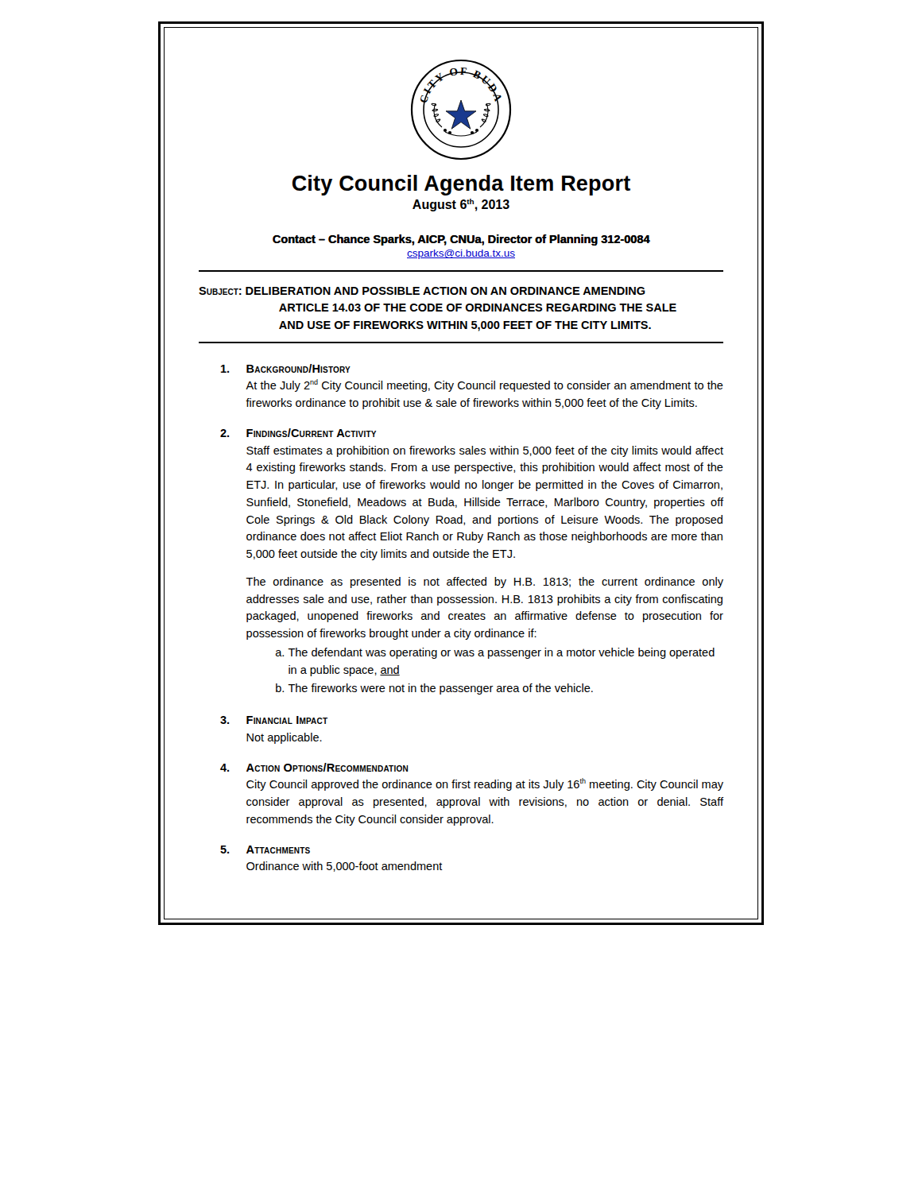CITY OF BUDA
City Council Agenda Item Report
August 6th, 2013
Contact – Chance Sparks, AICP, CNUa, Director of Planning 312-0084
csparks@ci.buda.tx.us
Subject: DELIBERATION AND POSSIBLE ACTION ON AN ORDINANCE AMENDING ARTICLE 14.03 OF THE CODE OF ORDINANCES REGARDING THE SALE AND USE OF FIREWORKS WITHIN 5,000 FEET OF THE CITY LIMITS.
1.
Background/History
At the July 2nd City Council meeting, City Council requested to consider an amendment to the fireworks ordinance to prohibit use & sale of fireworks within 5,000 feet of the City Limits.
2.
Findings/Current Activity
Staff estimates a prohibition on fireworks sales within 5,000 feet of the city limits would affect 4 existing fireworks stands. From a use perspective, this prohibition would affect most of the ETJ. In particular, use of fireworks would no longer be permitted in the Coves of Cimarron, Sunfield, Stonefield, Meadows at Buda, Hillside Terrace, Marlboro Country, properties off Cole Springs & Old Black Colony Road, and portions of Leisure Woods. The proposed ordinance does not affect Eliot Ranch or Ruby Ranch as those neighborhoods are more than 5,000 feet outside the city limits and outside the ETJ.
The ordinance as presented is not affected by H.B. 1813; the current ordinance only addresses sale and use, rather than possession. H.B. 1813 prohibits a city from confiscating packaged, unopened fireworks and creates an affirmative defense to prosecution for possession of fireworks brought under a city ordinance if:
The defendant was operating or was a passenger in a motor vehicle being operated in a public space, and
The fireworks were not in the passenger area of the vehicle.
3.
Financial Impact
Not applicable.
4.
Action Options/Recommendation
City Council approved the ordinance on first reading at its July 16th meeting. City Council may consider approval as presented, approval with revisions, no action or denial. Staff recommends the City Council consider approval.
5.
Attachments
Ordinance with 5,000-foot amendment